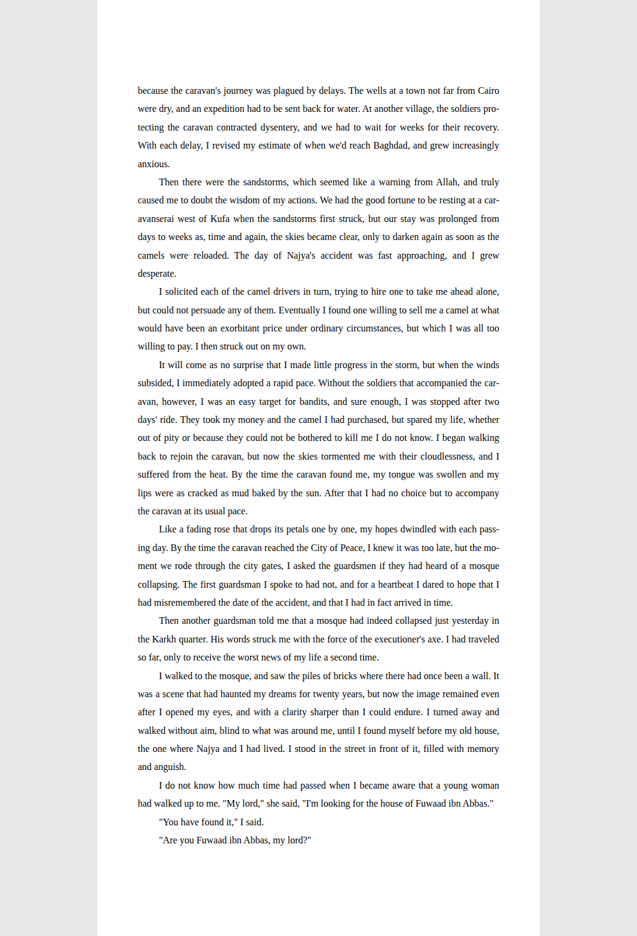because the caravan's journey was plagued by delays. The wells at a town not far from Cairo were dry, and an expedition had to be sent back for water. At another village, the soldiers protecting the caravan contracted dysentery, and we had to wait for weeks for their recovery. With each delay, I revised my estimate of when we'd reach Baghdad, and grew increasingly anxious.
Then there were the sandstorms, which seemed like a warning from Allah, and truly caused me to doubt the wisdom of my actions. We had the good fortune to be resting at a caravanserai west of Kufa when the sandstorms first struck, but our stay was prolonged from days to weeks as, time and again, the skies became clear, only to darken again as soon as the camels were reloaded. The day of Najya's accident was fast approaching, and I grew desperate.
I solicited each of the camel drivers in turn, trying to hire one to take me ahead alone, but could not persuade any of them. Eventually I found one willing to sell me a camel at what would have been an exorbitant price under ordinary circumstances, but which I was all too willing to pay. I then struck out on my own.
It will come as no surprise that I made little progress in the storm, but when the winds subsided, I immediately adopted a rapid pace. Without the soldiers that accompanied the caravan, however, I was an easy target for bandits, and sure enough, I was stopped after two days' ride. They took my money and the camel I had purchased, but spared my life, whether out of pity or because they could not be bothered to kill me I do not know. I began walking back to rejoin the caravan, but now the skies tormented me with their cloudlessness, and I suffered from the heat. By the time the caravan found me, my tongue was swollen and my lips were as cracked as mud baked by the sun. After that I had no choice but to accompany the caravan at its usual pace.
Like a fading rose that drops its petals one by one, my hopes dwindled with each passing day. By the time the caravan reached the City of Peace, I knew it was too late, but the moment we rode through the city gates, I asked the guardsmen if they had heard of a mosque collapsing. The first guardsman I spoke to had not, and for a heartbeat I dared to hope that I had misremembered the date of the accident, and that I had in fact arrived in time.
Then another guardsman told me that a mosque had indeed collapsed just yesterday in the Karkh quarter. His words struck me with the force of the executioner's axe. I had traveled so far, only to receive the worst news of my life a second time.
I walked to the mosque, and saw the piles of bricks where there had once been a wall. It was a scene that had haunted my dreams for twenty years, but now the image remained even after I opened my eyes, and with a clarity sharper than I could endure. I turned away and walked without aim, blind to what was around me, until I found myself before my old house, the one where Najya and I had lived. I stood in the street in front of it, filled with memory and anguish.
I do not know how much time had passed when I became aware that a young woman had walked up to me. "My lord," she said, "I'm looking for the house of Fuwaad ibn Abbas."
"You have found it," I said.
"Are you Fuwaad ibn Abbas, my lord?"